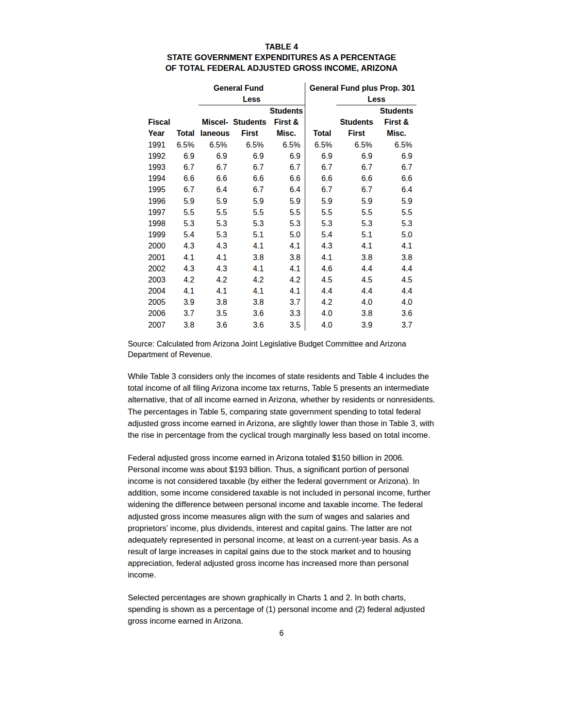TABLE 4
STATE GOVERNMENT EXPENDITURES AS A PERCENTAGE
OF TOTAL FEDERAL ADJUSTED GROSS INCOME, ARIZONA
| | General Fund | | General Fund plus Prop. 301 |
| | | Less | | | Less |
| | | | | Students | | | | Students |
| Fiscal | | Miscel- | Students | First & | | | Students | First & |
| Year | Total | laneous | First | Misc. | | Total | First | Misc. |
| 1991 | 6.5% | 6.5% | 6.5% | 6.5% | | 6.5% | 6.5% | 6.5% |
| 1992 | 6.9 | 6.9 | 6.9 | 6.9 | | 6.9 | 6.9 | 6.9 |
| 1993 | 6.7 | 6.7 | 6.7 | 6.7 | | 6.7 | 6.7 | 6.7 |
| 1994 | 6.6 | 6.6 | 6.6 | 6.6 | | 6.6 | 6.6 | 6.6 |
| 1995 | 6.7 | 6.4 | 6.7 | 6.4 | | 6.7 | 6.7 | 6.4 |
| 1996 | 5.9 | 5.9 | 5.9 | 5.9 | | 5.9 | 5.9 | 5.9 |
| 1997 | 5.5 | 5.5 | 5.5 | 5.5 | | 5.5 | 5.5 | 5.5 |
| 1998 | 5.3 | 5.3 | 5.3 | 5.3 | | 5.3 | 5.3 | 5.3 |
| 1999 | 5.4 | 5.3 | 5.1 | 5.0 | | 5.4 | 5.1 | 5.0 |
| 2000 | 4.3 | 4.3 | 4.1 | 4.1 | | 4.3 | 4.1 | 4.1 |
| 2001 | 4.1 | 4.1 | 3.8 | 3.8 | | 4.1 | 3.8 | 3.8 |
| 2002 | 4.3 | 4.3 | 4.1 | 4.1 | | 4.6 | 4.4 | 4.4 |
| 2003 | 4.2 | 4.2 | 4.2 | 4.2 | | 4.5 | 4.5 | 4.5 |
| 2004 | 4.1 | 4.1 | 4.1 | 4.1 | | 4.4 | 4.4 | 4.4 |
| 2005 | 3.9 | 3.8 | 3.8 | 3.7 | | 4.2 | 4.0 | 4.0 |
| 2006 | 3.7 | 3.5 | 3.6 | 3.3 | | 4.0 | 3.8 | 3.6 |
| 2007 | 3.8 | 3.6 | 3.6 | 3.5 | | 4.0 | 3.9 | 3.7 |
Source: Calculated from Arizona Joint Legislative Budget Committee and Arizona Department of Revenue.
While Table 3 considers only the incomes of state residents and Table 4 includes the total income of all filing Arizona income tax returns, Table 5 presents an intermediate alternative, that of all income earned in Arizona, whether by residents or nonresidents. The percentages in Table 5, comparing state government spending to total federal adjusted gross income earned in Arizona, are slightly lower than those in Table 3, with the rise in percentage from the cyclical trough marginally less based on total income.
Federal adjusted gross income earned in Arizona totaled $150 billion in 2006. Personal income was about $193 billion. Thus, a significant portion of personal income is not considered taxable (by either the federal government or Arizona). In addition, some income considered taxable is not included in personal income, further widening the difference between personal income and taxable income. The federal adjusted gross income measures align with the sum of wages and salaries and proprietors’ income, plus dividends, interest and capital gains. The latter are not adequately represented in personal income, at least on a current-year basis. As a result of large increases in capital gains due to the stock market and to housing appreciation, federal adjusted gross income has increased more than personal income.
Selected percentages are shown graphically in Charts 1 and 2. In both charts, spending is shown as a percentage of (1) personal income and (2) federal adjusted gross income earned in Arizona.
6